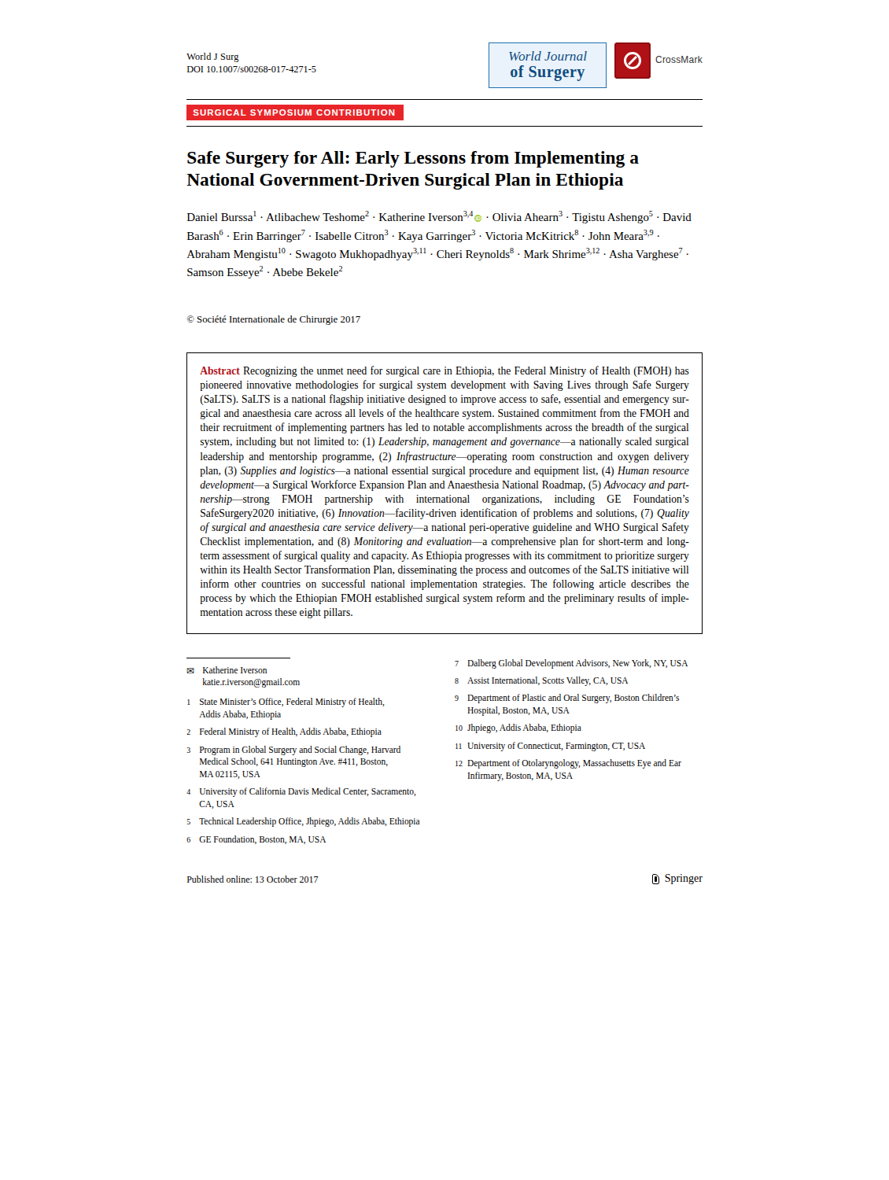World J Surg
DOI 10.1007/s00268-017-4271-5
World Journal of Surgery
CrossMark
Surgical Symposium Contribution
Safe Surgery for All: Early Lessons from Implementing a National Government-Driven Surgical Plan in Ethiopia
Daniel Burssa1 · Atlibachew Teshome2 · Katherine Iverson3,4 · Olivia Ahearn3 · Tigistu Ashengo5 · David Barash6 · Erin Barringer7 · Isabelle Citron3 · Kaya Garringer3 · Victoria McKitrick8 · John Meara3,9 · Abraham Mengistu10 · Swagoto Mukhopadhyay3,11 · Cheri Reynolds8 · Mark Shrime3,12 · Asha Varghese7 · Samson Esseye2 · Abebe Bekele2
© Société Internationale de Chirurgie 2017
Abstract Recognizing the unmet need for surgical care in Ethiopia, the Federal Ministry of Health (FMOH) has pioneered innovative methodologies for surgical system development with Saving Lives through Safe Surgery (SaLTS). SaLTS is a national flagship initiative designed to improve access to safe, essential and emergency surgical and anaesthesia care across all levels of the healthcare system. Sustained commitment from the FMOH and their recruitment of implementing partners has led to notable accomplishments across the breadth of the surgical system, including but not limited to: (1) Leadership, management and governance—a nationally scaled surgical leadership and mentorship programme, (2) Infrastructure—operating room construction and oxygen delivery plan, (3) Supplies and logistics—a national essential surgical procedure and equipment list, (4) Human resource development—a Surgical Workforce Expansion Plan and Anaesthesia National Roadmap, (5) Advocacy and partnership—strong FMOH partnership with international organizations, including GE Foundation’s SafeSurgery2020 initiative, (6) Innovation—facility-driven identification of problems and solutions, (7) Quality of surgical and anaesthesia care service delivery—a national peri-operative guideline and WHO Surgical Safety Checklist implementation, and (8) Monitoring and evaluation—a comprehensive plan for short-term and long-term assessment of surgical quality and capacity. As Ethiopia progresses with its commitment to prioritize surgery within its Health Sector Transformation Plan, disseminating the process and outcomes of the SaLTS initiative will inform other countries on successful national implementation strategies. The following article describes the process by which the Ethiopian FMOH established surgical system reform and the preliminary results of implementation across these eight pillars.
✉
Katherine Iverson
katie.r.iverson@gmail.com
1
State Minister’s Office, Federal Ministry of Health,
Addis Ababa, Ethiopia
2
Federal Ministry of Health, Addis Ababa, Ethiopia
3
Program in Global Surgery and Social Change, Harvard
Medical School, 641 Huntington Ave. #411, Boston,
MA 02115, USA
4
University of California Davis Medical Center, Sacramento,
CA, USA
5
Technical Leadership Office, Jhpiego, Addis Ababa, Ethiopia
6
GE Foundation, Boston, MA, USA
7
Dalberg Global Development Advisors, New York, NY, USA
8
Assist International, Scotts Valley, CA, USA
9
Department of Plastic and Oral Surgery, Boston Children’s
Hospital, Boston, MA, USA
10
Jhpiego, Addis Ababa, Ethiopia
11
University of Connecticut, Farmington, CT, USA
12
Department of Otolaryngology, Massachusetts Eye and Ear
Infirmary, Boston, MA, USA
Published online: 13 October 2017
Springer